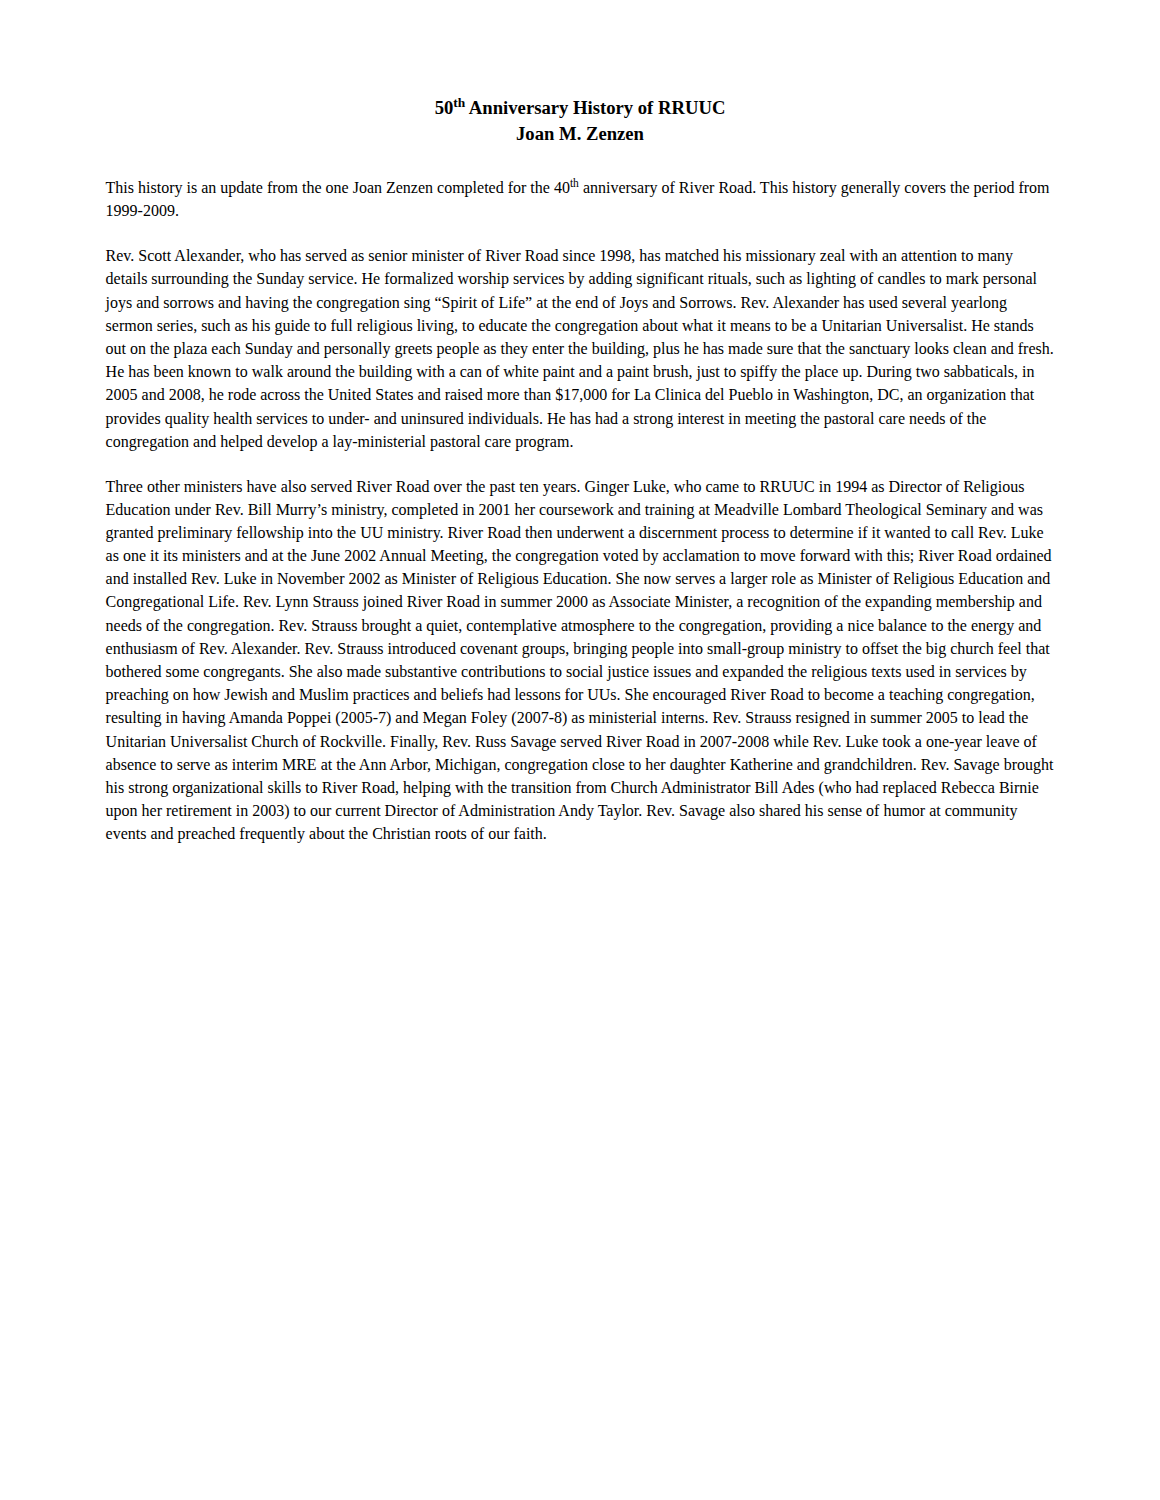50th Anniversary History of RRUUC
Joan M. Zenzen
This history is an update from the one Joan Zenzen completed for the 40th anniversary of River Road. This history generally covers the period from 1999-2009.
Rev. Scott Alexander, who has served as senior minister of River Road since 1998, has matched his missionary zeal with an attention to many details surrounding the Sunday service. He formalized worship services by adding significant rituals, such as lighting of candles to mark personal joys and sorrows and having the congregation sing “Spirit of Life” at the end of Joys and Sorrows. Rev. Alexander has used several yearlong sermon series, such as his guide to full religious living, to educate the congregation about what it means to be a Unitarian Universalist. He stands out on the plaza each Sunday and personally greets people as they enter the building, plus he has made sure that the sanctuary looks clean and fresh. He has been known to walk around the building with a can of white paint and a paint brush, just to spiffy the place up. During two sabbaticals, in 2005 and 2008, he rode across the United States and raised more than $17,000 for La Clinica del Pueblo in Washington, DC, an organization that provides quality health services to under- and uninsured individuals. He has had a strong interest in meeting the pastoral care needs of the congregation and helped develop a lay-ministerial pastoral care program.
Three other ministers have also served River Road over the past ten years. Ginger Luke, who came to RRUUC in 1994 as Director of Religious Education under Rev. Bill Murry’s ministry, completed in 2001 her coursework and training at Meadville Lombard Theological Seminary and was granted preliminary fellowship into the UU ministry. River Road then underwent a discernment process to determine if it wanted to call Rev. Luke as one it its ministers and at the June 2002 Annual Meeting, the congregation voted by acclamation to move forward with this; River Road ordained and installed Rev. Luke in November 2002 as Minister of Religious Education. She now serves a larger role as Minister of Religious Education and Congregational Life. Rev. Lynn Strauss joined River Road in summer 2000 as Associate Minister, a recognition of the expanding membership and needs of the congregation. Rev. Strauss brought a quiet, contemplative atmosphere to the congregation, providing a nice balance to the energy and enthusiasm of Rev. Alexander. Rev. Strauss introduced covenant groups, bringing people into small-group ministry to offset the big church feel that bothered some congregants. She also made substantive contributions to social justice issues and expanded the religious texts used in services by preaching on how Jewish and Muslim practices and beliefs had lessons for UUs. She encouraged River Road to become a teaching congregation, resulting in having Amanda Poppei (2005-7) and Megan Foley (2007-8) as ministerial interns. Rev. Strauss resigned in summer 2005 to lead the Unitarian Universalist Church of Rockville. Finally, Rev. Russ Savage served River Road in 2007-2008 while Rev. Luke took a one-year leave of absence to serve as interim MRE at the Ann Arbor, Michigan, congregation close to her daughter Katherine and grandchildren. Rev. Savage brought his strong organizational skills to River Road, helping with the transition from Church Administrator Bill Ades (who had replaced Rebecca Birnie upon her retirement in 2003) to our current Director of Administration Andy Taylor. Rev. Savage also shared his sense of humor at community events and preached frequently about the Christian roots of our faith.